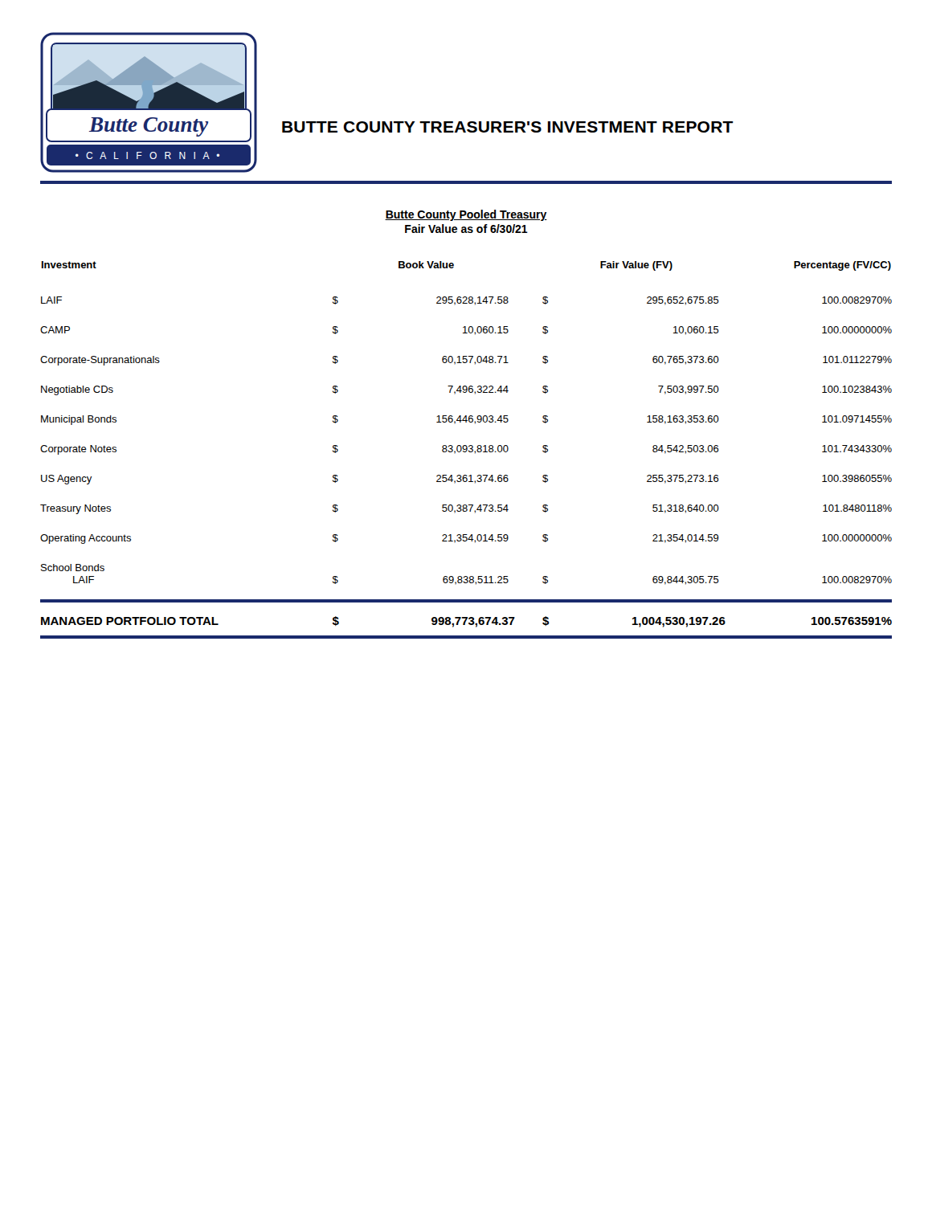Butte County • C A L I F O R N I A •
BUTTE COUNTY TREASURER'S INVESTMENT REPORT
Butte County Pooled Treasury
Fair Value as of 6/30/21
| Investment | Book Value | Fair Value (FV) | Percentage (FV/CC) |
| --- | --- | --- | --- |
| LAIF | $ | 295,628,147.58 | $ | 295,652,675.85 | 100.0082970% |
| CAMP | $ | 10,060.15 | $ | 10,060.15 | 100.0000000% |
| Corporate-Supranationals | $ | 60,157,048.71 | $ | 60,765,373.60 | 101.0112279% |
| Negotiable CDs | $ | 7,496,322.44 | $ | 7,503,997.50 | 100.1023843% |
| Municipal Bonds | $ | 156,446,903.45 | $ | 158,163,353.60 | 101.0971455% |
| Corporate Notes | $ | 83,093,818.00 | $ | 84,542,503.06 | 101.7434330% |
| US Agency | $ | 254,361,374.66 | $ | 255,375,273.16 | 100.3986055% |
| Treasury Notes | $ | 50,387,473.54 | $ | 51,318,640.00 | 101.8480118% |
| Operating Accounts | $ | 21,354,014.59 | $ | 21,354,014.59 | 100.0000000% |
| School Bonds | | | | | |
| LAIF | $ | 69,838,511.25 | $ | 69,844,305.75 | 100.0082970% |
| MANAGED PORTFOLIO TOTAL | $ | 998,773,674.37 | $ | 1,004,530,197.26 | 100.5763591% |